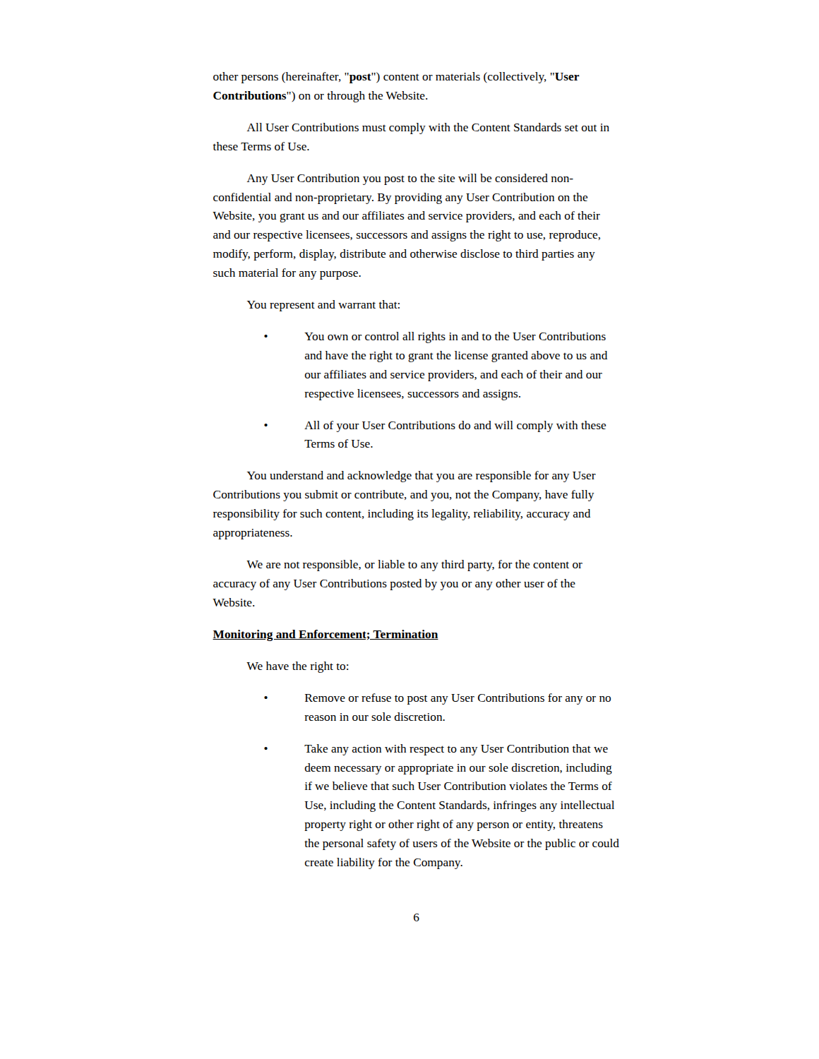other persons (hereinafter, "post") content or materials (collectively, "User Contributions") on or through the Website.
All User Contributions must comply with the Content Standards set out in these Terms of Use.
Any User Contribution you post to the site will be considered non-confidential and non-proprietary. By providing any User Contribution on the Website, you grant us and our affiliates and service providers, and each of their and our respective licensees, successors and assigns the right to use, reproduce, modify, perform, display, distribute and otherwise disclose to third parties any such material for any purpose.
You represent and warrant that:
You own or control all rights in and to the User Contributions and have the right to grant the license granted above to us and our affiliates and service providers, and each of their and our respective licensees, successors and assigns.
All of your User Contributions do and will comply with these Terms of Use.
You understand and acknowledge that you are responsible for any User Contributions you submit or contribute, and you, not the Company, have fully responsibility for such content, including its legality, reliability, accuracy and appropriateness.
We are not responsible, or liable to any third party, for the content or accuracy of any User Contributions posted by you or any other user of the Website.
Monitoring and Enforcement; Termination
We have the right to:
Remove or refuse to post any User Contributions for any or no reason in our sole discretion.
Take any action with respect to any User Contribution that we deem necessary or appropriate in our sole discretion, including if we believe that such User Contribution violates the Terms of Use, including the Content Standards, infringes any intellectual property right or other right of any person or entity, threatens the personal safety of users of the Website or the public or could create liability for the Company.
6